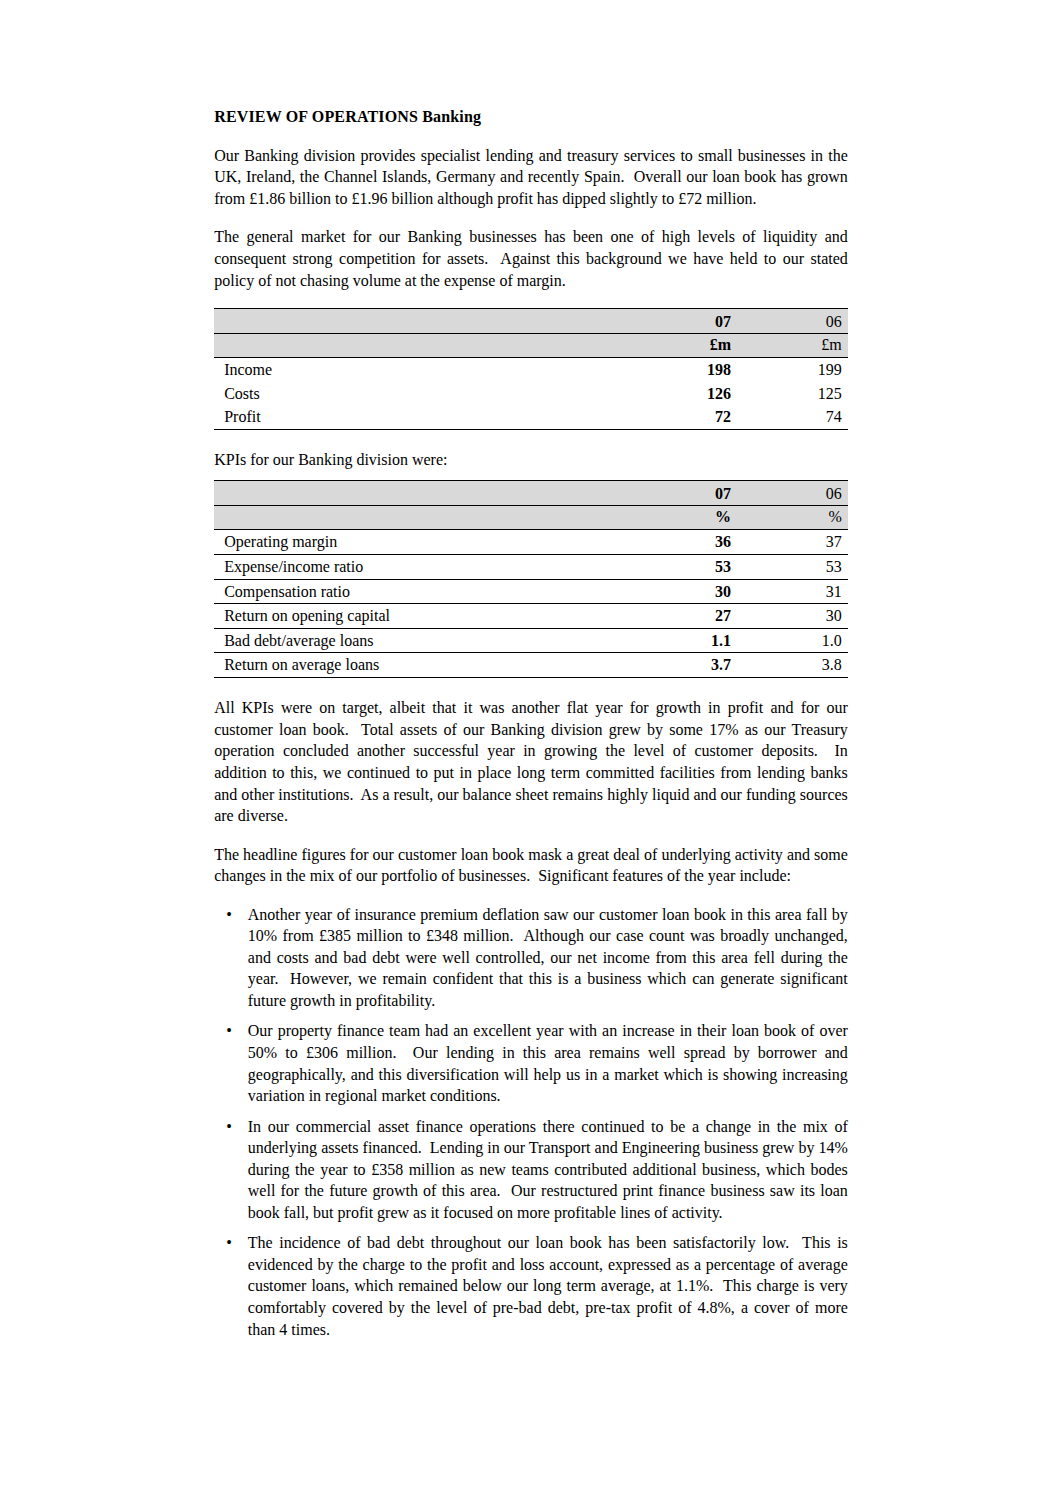REVIEW OF OPERATIONS Banking
Our Banking division provides specialist lending and treasury services to small businesses in the UK, Ireland, the Channel Islands, Germany and recently Spain. Overall our loan book has grown from £1.86 billion to £1.96 billion although profit has dipped slightly to £72 million.
The general market for our Banking businesses has been one of high levels of liquidity and consequent strong competition for assets. Against this background we have held to our stated policy of not chasing volume at the expense of margin.
| | 07 | 06 |
| | £m | £m |
| Income | 198 | 199 |
| Costs | 126 | 125 |
| Profit | 72 | 74 |
KPIs for our Banking division were:
| | 07 | 06 |
| | % | % |
| Operating margin | 36 | 37 |
| Expense/income ratio | 53 | 53 |
| Compensation ratio | 30 | 31 |
| Return on opening capital | 27 | 30 |
| Bad debt/average loans | 1.1 | 1.0 |
| Return on average loans | 3.7 | 3.8 |
All KPIs were on target, albeit that it was another flat year for growth in profit and for our customer loan book. Total assets of our Banking division grew by some 17% as our Treasury operation concluded another successful year in growing the level of customer deposits. In addition to this, we continued to put in place long term committed facilities from lending banks and other institutions. As a result, our balance sheet remains highly liquid and our funding sources are diverse.
The headline figures for our customer loan book mask a great deal of underlying activity and some changes in the mix of our portfolio of businesses. Significant features of the year include:
Another year of insurance premium deflation saw our customer loan book in this area fall by 10% from £385 million to £348 million. Although our case count was broadly unchanged, and costs and bad debt were well controlled, our net income from this area fell during the year. However, we remain confident that this is a business which can generate significant future growth in profitability.
Our property finance team had an excellent year with an increase in their loan book of over 50% to £306 million. Our lending in this area remains well spread by borrower and geographically, and this diversification will help us in a market which is showing increasing variation in regional market conditions.
In our commercial asset finance operations there continued to be a change in the mix of underlying assets financed. Lending in our Transport and Engineering business grew by 14% during the year to £358 million as new teams contributed additional business, which bodes well for the future growth of this area. Our restructured print finance business saw its loan book fall, but profit grew as it focused on more profitable lines of activity.
The incidence of bad debt throughout our loan book has been satisfactorily low. This is evidenced by the charge to the profit and loss account, expressed as a percentage of average customer loans, which remained below our long term average, at 1.1%. This charge is very comfortably covered by the level of pre-bad debt, pre-tax profit of 4.8%, a cover of more than 4 times.